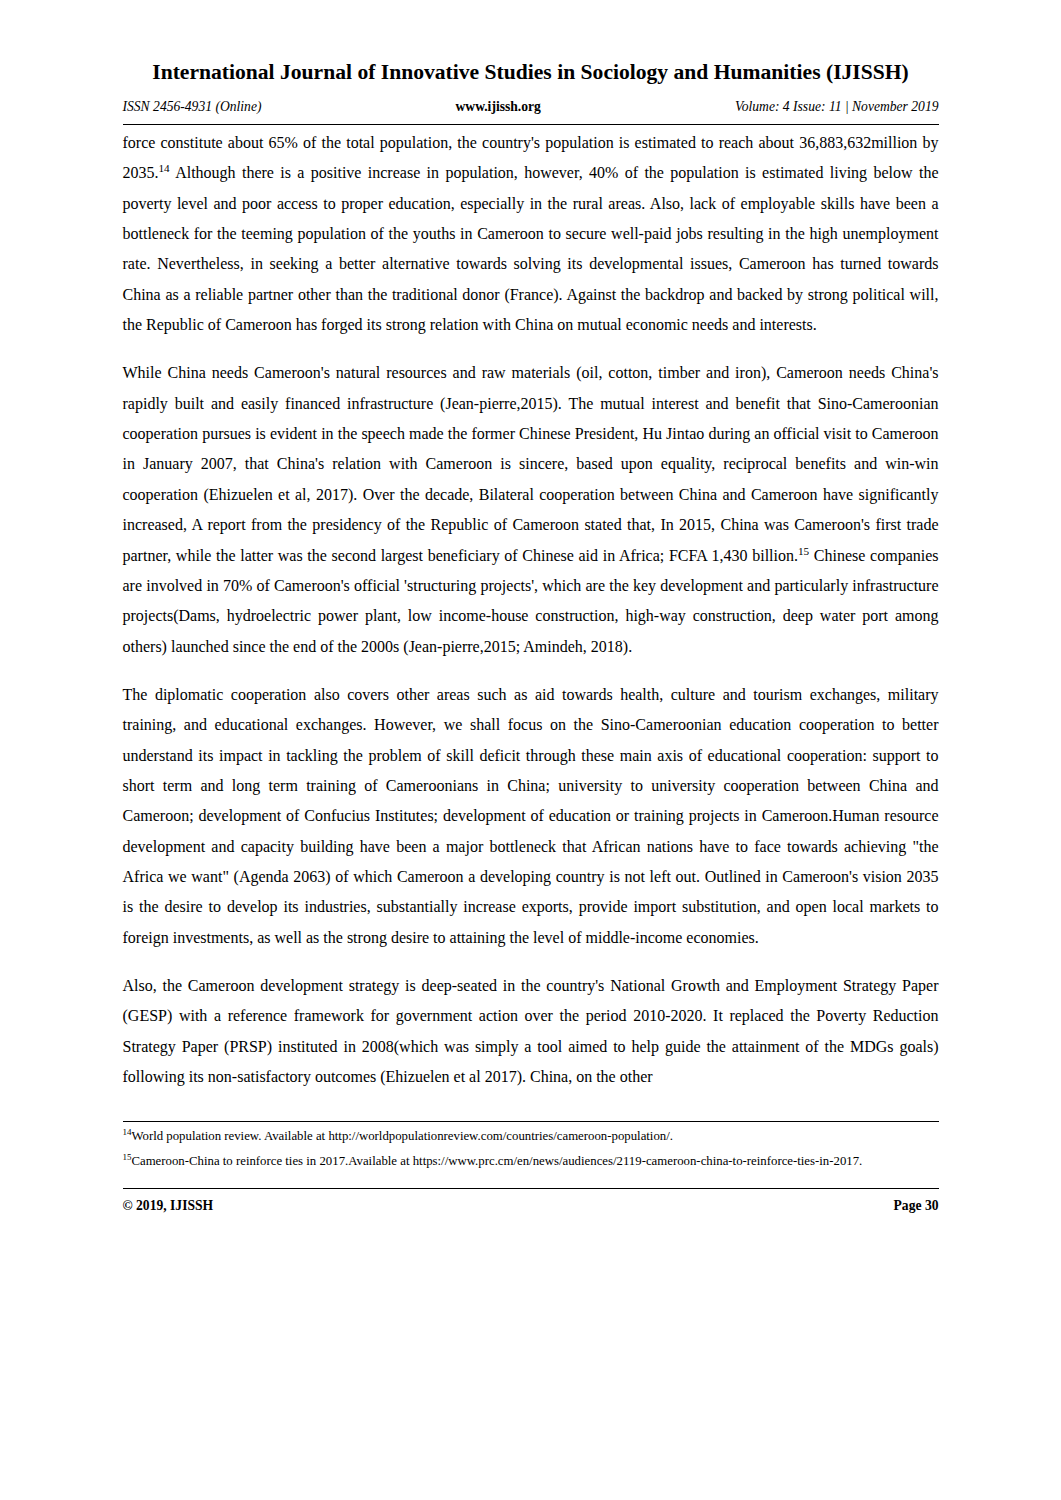International Journal of Innovative Studies in Sociology and Humanities (IJISSH)
ISSN 2456-4931 (Online) www.ijissh.org Volume: 4 Issue: 11 | November 2019
force constitute about 65% of the total population, the country's population is estimated to reach about 36,883,632million by 2035.14 Although there is a positive increase in population, however, 40% of the population is estimated living below the poverty level and poor access to proper education, especially in the rural areas. Also, lack of employable skills have been a bottleneck for the teeming population of the youths in Cameroon to secure well-paid jobs resulting in the high unemployment rate. Nevertheless, in seeking a better alternative towards solving its developmental issues, Cameroon has turned towards China as a reliable partner other than the traditional donor (France). Against the backdrop and backed by strong political will, the Republic of Cameroon has forged its strong relation with China on mutual economic needs and interests.
While China needs Cameroon's natural resources and raw materials (oil, cotton, timber and iron), Cameroon needs China's rapidly built and easily financed infrastructure (Jean-pierre,2015). The mutual interest and benefit that Sino-Cameroonian cooperation pursues is evident in the speech made the former Chinese President, Hu Jintao during an official visit to Cameroon in January 2007, that China's relation with Cameroon is sincere, based upon equality, reciprocal benefits and win-win cooperation (Ehizuelen et al, 2017). Over the decade, Bilateral cooperation between China and Cameroon have significantly increased, A report from the presidency of the Republic of Cameroon stated that, In 2015, China was Cameroon's first trade partner, while the latter was the second largest beneficiary of Chinese aid in Africa; FCFA 1,430 billion.15 Chinese companies are involved in 70% of Cameroon's official 'structuring projects', which are the key development and particularly infrastructure projects(Dams, hydroelectric power plant, low income-house construction, high-way construction, deep water port among others) launched since the end of the 2000s (Jean-pierre,2015; Amindeh, 2018).
The diplomatic cooperation also covers other areas such as aid towards health, culture and tourism exchanges, military training, and educational exchanges. However, we shall focus on the Sino-Cameroonian education cooperation to better understand its impact in tackling the problem of skill deficit through these main axis of educational cooperation: support to short term and long term training of Cameroonians in China; university to university cooperation between China and Cameroon; development of Confucius Institutes; development of education or training projects in Cameroon.Human resource development and capacity building have been a major bottleneck that African nations have to face towards achieving "the Africa we want" (Agenda 2063) of which Cameroon a developing country is not left out. Outlined in Cameroon's vision 2035 is the desire to develop its industries, substantially increase exports, provide import substitution, and open local markets to foreign investments, as well as the strong desire to attaining the level of middle-income economies.
Also, the Cameroon development strategy is deep-seated in the country's National Growth and Employment Strategy Paper (GESP) with a reference framework for government action over the period 2010-2020. It replaced the Poverty Reduction Strategy Paper (PRSP) instituted in 2008(which was simply a tool aimed to help guide the attainment of the MDGs goals) following its non-satisfactory outcomes (Ehizuelen et al 2017). China, on the other
14World population review. Available at http://worldpopulationreview.com/countries/cameroon-population/.
15Cameroon-China to reinforce ties in 2017.Available at https://www.prc.cm/en/news/audiences/2119-cameroon-china-to-reinforce-ties-in-2017.
© 2019, IJISSH Page 30